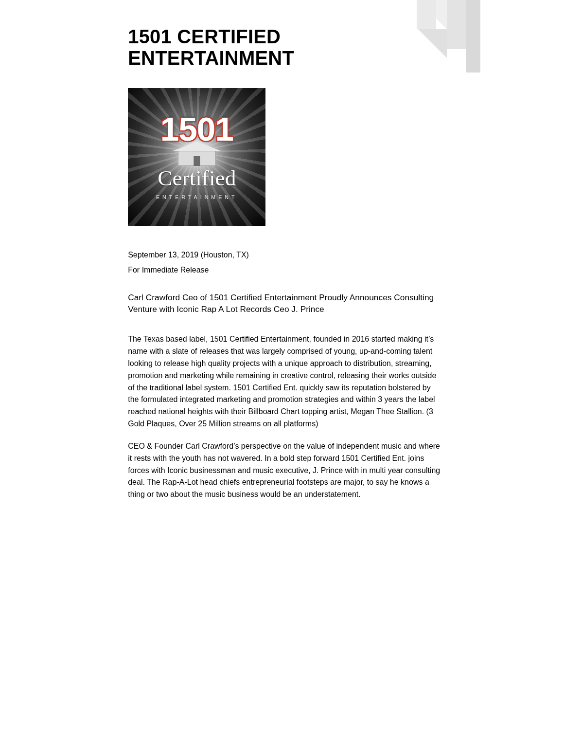1501 CERTIFIED ENTERTAINMENT
1501
Certified
Entertainment
September 13, 2019 (Houston, TX)
For Immediate Release
Carl Crawford Ceo of 1501 Certified Entertainment Proudly Announces Consulting Venture with Iconic Rap A Lot Records Ceo J. Prince
The Texas based label, 1501 Certified Entertainment, founded in 2016 started making it’s name with a slate of releases that was largely comprised of young, up-and-coming talent looking to release high quality projects with a unique approach to distribution, streaming, promotion and marketing while remaining in creative control, releasing their works outside of the traditional label system. 1501 Certified Ent. quickly saw its reputation bolstered by the formulated integrated marketing and promotion strategies and within 3 years the label reached national heights with their Billboard Chart topping artist, Megan Thee Stallion. (3 Gold Plaques, Over 25 Million streams on all platforms)
CEO & Founder Carl Crawford’s perspective on the value of independent music and where it rests with the youth has not wavered. In a bold step forward 1501 Certified Ent. joins forces with Iconic businessman and music executive, J. Prince with in multi year consulting deal. The Rap-A-Lot head chiefs entrepreneurial footsteps are major, to say he knows a thing or two about the music business would be an understatement.